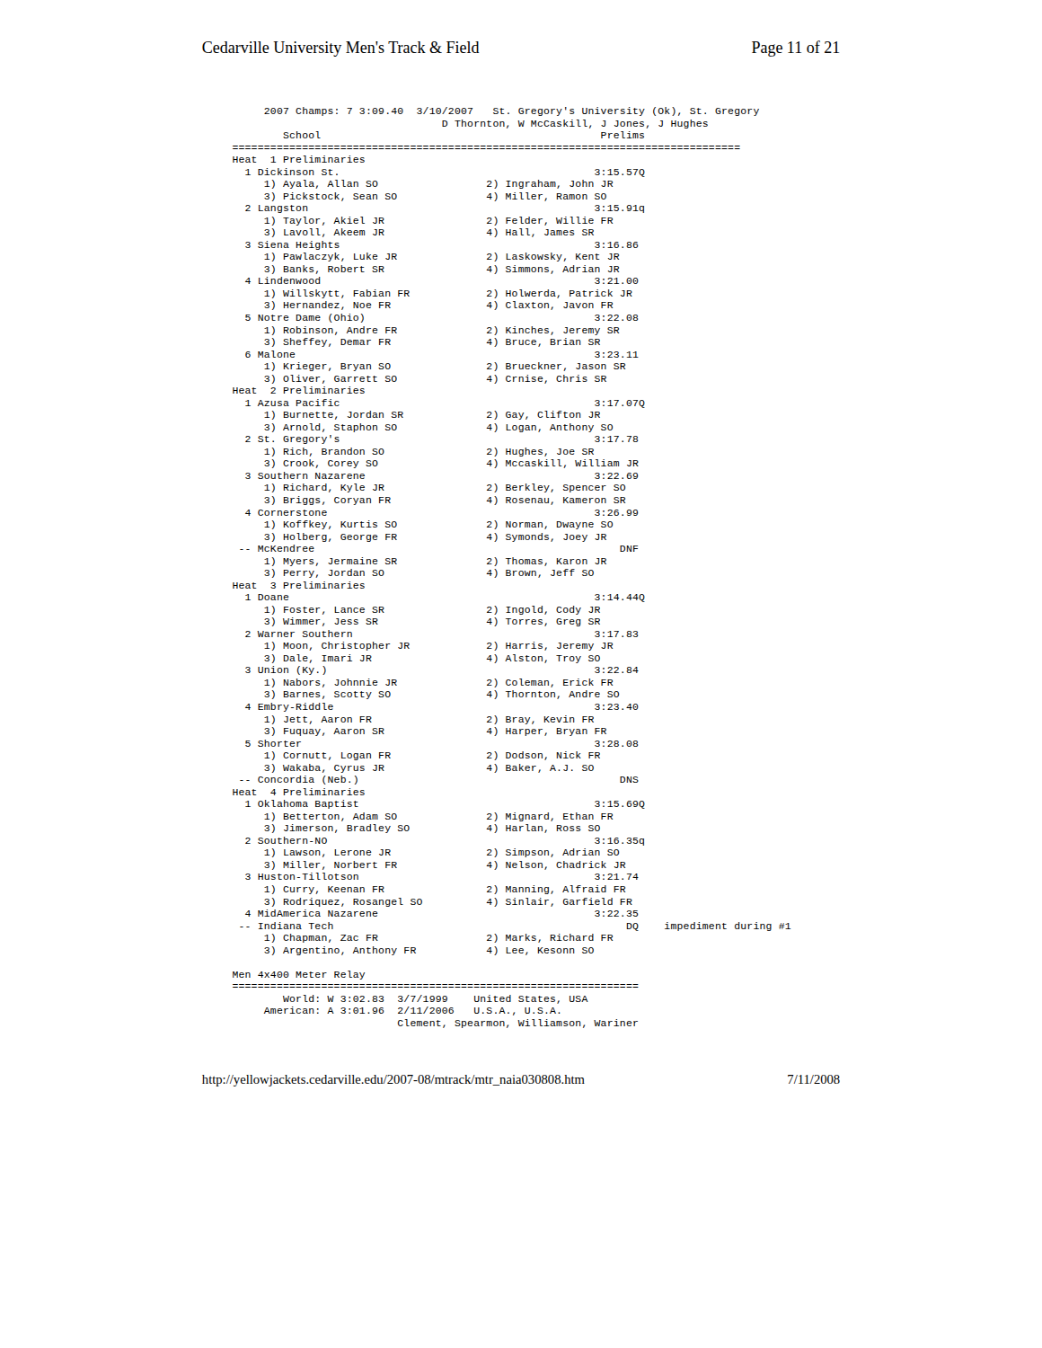Cedarville University Men's Track & Field
Page 11 of 21
     2007 Champs: 7 3:09.40  3/10/2007   St. Gregory's University (Ok), St. Gregory
                                 D Thornton, W McCaskill, J Jones, J Hughes
        School                                            Prelims
================================================================================
Heat  1 Preliminaries
  1 Dickinson St.                                        3:15.57Q
     1) Ayala, Allan SO                 2) Ingraham, John JR
     3) Pickstock, Sean SO              4) Miller, Ramon SO
  2 Langston                                             3:15.91q
     1) Taylor, Akiel JR                2) Felder, Willie FR
     3) Lavoll, Akeem JR                4) Hall, James SR
  3 Siena Heights                                        3:16.86
     1) Pawlaczyk, Luke JR              2) Laskowsky, Kent JR
     3) Banks, Robert SR                4) Simmons, Adrian JR
  4 Lindenwood                                           3:21.00
     1) Willskytt, Fabian FR            2) Holwerda, Patrick JR
     3) Hernandez, Noe FR               4) Claxton, Javon FR
  5 Notre Dame (Ohio)                                    3:22.08
     1) Robinson, Andre FR              2) Kinches, Jeremy SR
     3) Sheffey, Demar FR               4) Bruce, Brian SR
  6 Malone                                               3:23.11
     1) Krieger, Bryan SO               2) Brueckner, Jason SR
     3) Oliver, Garrett SO              4) Crnise, Chris SR
Heat  2 Preliminaries
  1 Azusa Pacific                                        3:17.07Q
     1) Burnette, Jordan SR             2) Gay, Clifton JR
     3) Arnold, Staphon SO              4) Logan, Anthony SO
  2 St. Gregory's                                        3:17.78
     1) Rich, Brandon SO                2) Hughes, Joe SR
     3) Crook, Corey SO                 4) Mccaskill, William JR
  3 Southern Nazarene                                    3:22.69
     1) Richard, Kyle JR                2) Berkley, Spencer SO
     3) Briggs, Coryan FR               4) Rosenau, Kameron SR
  4 Cornerstone                                          3:26.99
     1) Koffkey, Kurtis SO              2) Norman, Dwayne SO
     3) Holberg, George FR              4) Symonds, Joey JR
 -- McKendree                                                DNF
     1) Myers, Jermaine SR              2) Thomas, Karon JR
     3) Perry, Jordan SO                4) Brown, Jeff SO
Heat  3 Preliminaries
  1 Doane                                                3:14.44Q
     1) Foster, Lance SR                2) Ingold, Cody JR
     3) Wimmer, Jess SR                 4) Torres, Greg SR
  2 Warner Southern                                      3:17.83
     1) Moon, Christopher JR            2) Harris, Jeremy JR
     3) Dale, Imari JR                  4) Alston, Troy SO
  3 Union (Ky.)                                          3:22.84
     1) Nabors, Johnnie JR              2) Coleman, Erick FR
     3) Barnes, Scotty SO               4) Thornton, Andre SO
  4 Embry-Riddle                                         3:23.40
     1) Jett, Aaron FR                  2) Bray, Kevin FR
     3) Fuquay, Aaron SR                4) Harper, Bryan FR
  5 Shorter                                              3:28.08
     1) Cornutt, Logan FR               2) Dodson, Nick FR
     3) Wakaba, Cyrus JR                4) Baker, A.J. SO
 -- Concordia (Neb.)                                         DNS
Heat  4 Preliminaries
  1 Oklahoma Baptist                                     3:15.69Q
     1) Betterton, Adam SO              2) Mignard, Ethan FR
     3) Jimerson, Bradley SO            4) Harlan, Ross SO
  2 Southern-NO                                          3:16.35q
     1) Lawson, Lerone JR               2) Simpson, Adrian SO
     3) Miller, Norbert FR              4) Nelson, Chadrick JR
  3 Huston-Tillotson                                     3:21.74
     1) Curry, Keenan FR                2) Manning, Alfraid FR
     3) Rodriquez, Rosangel SO          4) Sinlair, Garfield FR
  4 MidAmerica Nazarene                                  3:22.35
 -- Indiana Tech                                              DQ    impediment during #1
     1) Chapman, Zac FR                 2) Marks, Richard FR
     3) Argentino, Anthony FR           4) Lee, Kesonn SO

Men 4x400 Meter Relay
================================================================
        World: W 3:02.83  3/7/1999    United States, USA
     American: A 3:01.96  2/11/2006   U.S.A., U.S.A.
                          Clement, Spearmon, Williamson, Wariner
http://yellowjackets.cedarville.edu/2007-08/mtrack/mtr_naia030808.htm
7/11/2008